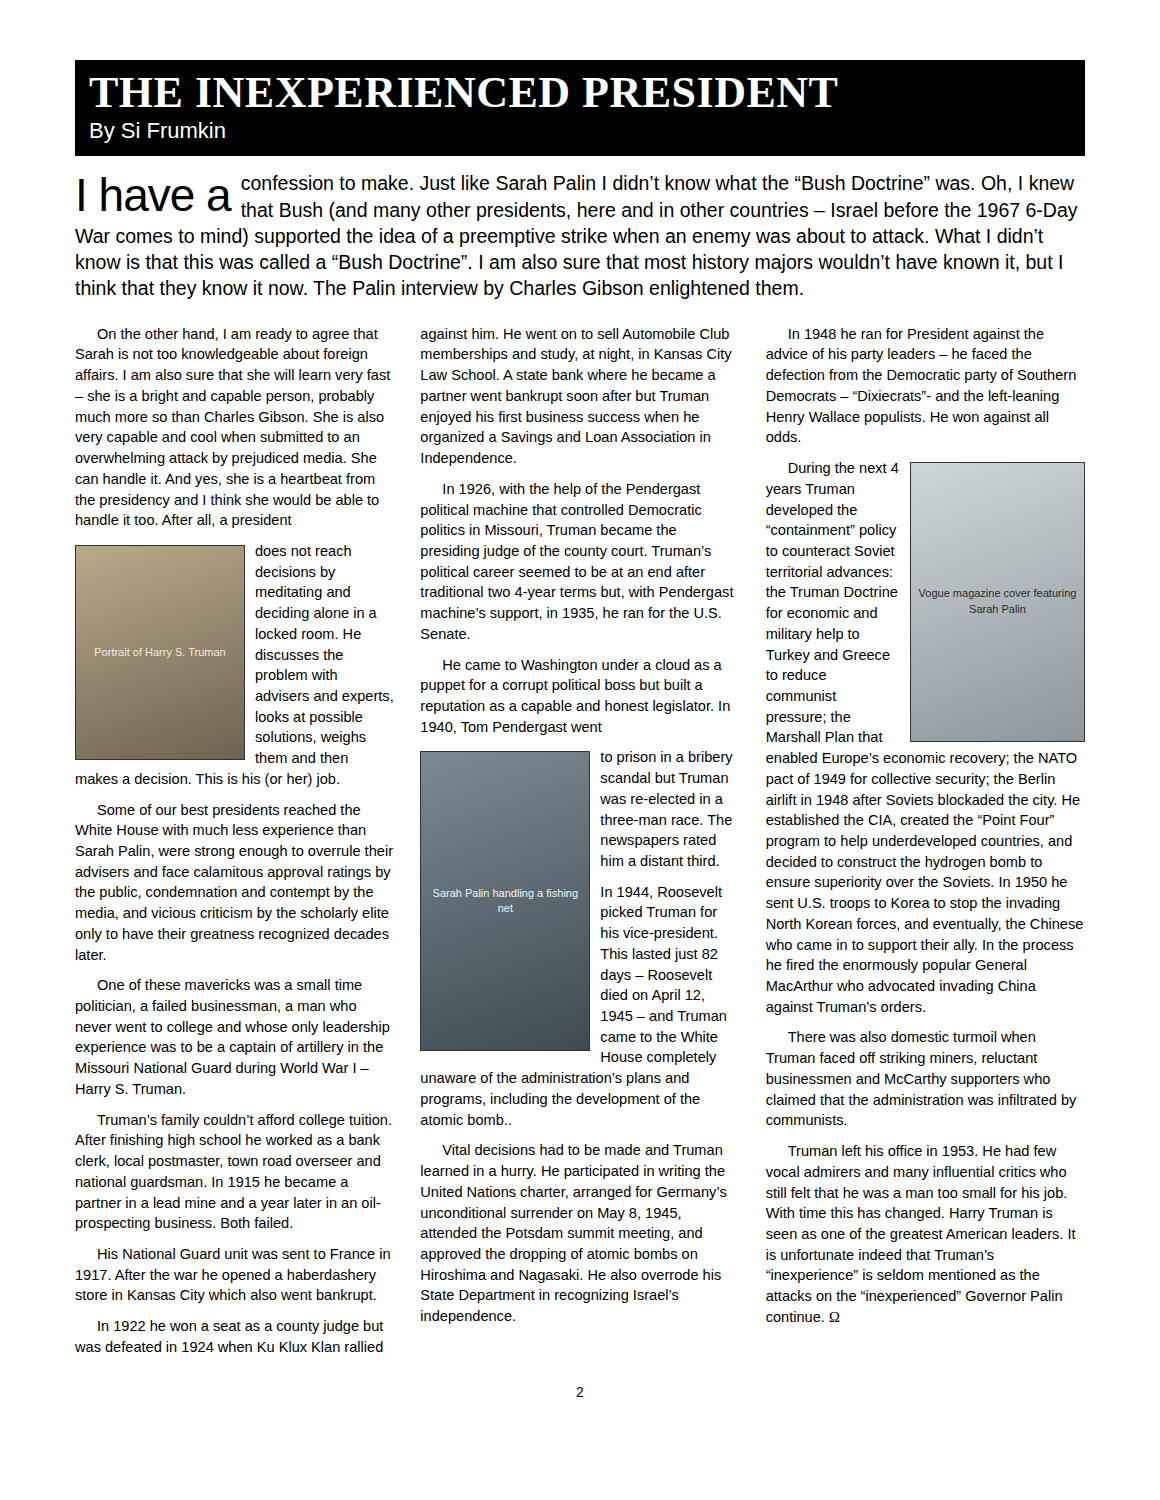THE INEXPERIENCED PRESIDENT
By Si Frumkin
I have a confession to make. Just like Sarah Palin I didn’t know what the “Bush Doctrine” was. Oh, I knew that Bush (and many other presidents, here and in other countries – Israel before the 1967 6-Day War comes to mind) supported the idea of a preemptive strike when an enemy was about to attack. What I didn’t know is that this was called a “Bush Doctrine”. I am also sure that most history majors wouldn’t have known it, but I think that they know it now. The Palin interview by Charles Gibson enlightened them.
On the other hand, I am ready to agree that Sarah is not too knowledgeable about foreign affairs. I am also sure that she will learn very fast – she is a bright and capable person, probably much more so than Charles Gibson. She is also very capable and cool when submitted to an overwhelming attack by prejudiced media. She can handle it. And yes, she is a heartbeat from the presidency and I think she would be able to handle it too. After all, a president
Portrait of Harry S. Truman
does not reach decisions by meditating and deciding alone in a locked room. He discusses the problem with advisers and experts, looks at possible solutions, weighs them and then makes a decision. This is his (or her) job.
Some of our best presidents reached the White House with much less experience than Sarah Palin, were strong enough to overrule their advisers and face calamitous approval ratings by the public, condemnation and contempt by the media, and vicious criticism by the scholarly elite only to have their greatness recognized decades later.
One of these mavericks was a small time politician, a failed businessman, a man who never went to college and whose only leadership experience was to be a captain of artillery in the Missouri National Guard during World War I – Harry S. Truman.
Truman’s family couldn’t afford college tuition. After finishing high school he worked as a bank clerk, local postmaster, town road overseer and national guardsman. In 1915 he became a partner in a lead mine and a year later in an oil-prospecting business. Both failed.
His National Guard unit was sent to France in 1917. After the war he opened a haberdashery store in Kansas City which also went bankrupt.
In 1922 he won a seat as a county judge but was defeated in 1924 when Ku Klux Klan rallied against him. He went on to sell Automobile Club memberships and study, at night, in Kansas City Law School. A state bank where he became a partner went bankrupt soon after but Truman enjoyed his first business success when he organized a Savings and Loan Association in Independence.
In 1926, with the help of the Pendergast political machine that controlled Democratic politics in Missouri, Truman became the presiding judge of the county court. Truman’s political career seemed to be at an end after traditional two 4-year terms but, with Pendergast machine’s support, in 1935, he ran for the U.S. Senate.
He came to Washington under a cloud as a puppet for a corrupt political boss but built a reputation as a capable and honest legislator. In 1940, Tom Pendergast went
Sarah Palin handling a fishing net
to prison in a bribery scandal but Truman was re-elected in a three-man race. The newspapers rated him a distant third.
In 1944, Roosevelt picked Truman for his vice-president. This lasted just 82 days – Roosevelt died on April 12, 1945 – and Truman came to the White House completely unaware of the administration’s plans and programs, including the development of the atomic bomb..
Vital decisions had to be made and Truman learned in a hurry. He participated in writing the United Nations charter, arranged for Germany’s unconditional surrender on May 8, 1945, attended the Potsdam summit meeting, and approved the dropping of atomic bombs on Hiroshima and Nagasaki. He also overrode his State Department in recognizing Israel’s independence.
In 1948 he ran for President against the advice of his party leaders – he faced the defection from the Democratic party of Southern Democrats – “Dixiecrats”- and the left-leaning Henry Wallace populists. He won against all odds.
Vogue magazine cover featuring Sarah Palin
During the next 4 years Truman developed the “containment” policy to counteract Soviet territorial advances: the Truman Doctrine for economic and military help to Turkey and Greece to reduce communist pressure; the Marshall Plan that enabled Europe’s economic recovery; the NATO pact of 1949 for collective security; the Berlin airlift in 1948 after Soviets blockaded the city. He established the CIA, created the “Point Four” program to help underdeveloped countries, and decided to construct the hydrogen bomb to ensure superiority over the Soviets. In 1950 he sent U.S. troops to Korea to stop the invading North Korean forces, and eventually, the Chinese who came in to support their ally. In the process he fired the enormously popular General MacArthur who advocated invading China against Truman’s orders.
There was also domestic turmoil when Truman faced off striking miners, reluctant businessmen and McCarthy supporters who claimed that the administration was infiltrated by communists.
Truman left his office in 1953. He had few vocal admirers and many influential critics who still felt that he was a man too small for his job. With time this has changed. Harry Truman is seen as one of the greatest American leaders. It is unfortunate indeed that Truman’s “inexperience” is seldom mentioned as the attacks on the “inexperienced” Governor Palin continue. Ω
2